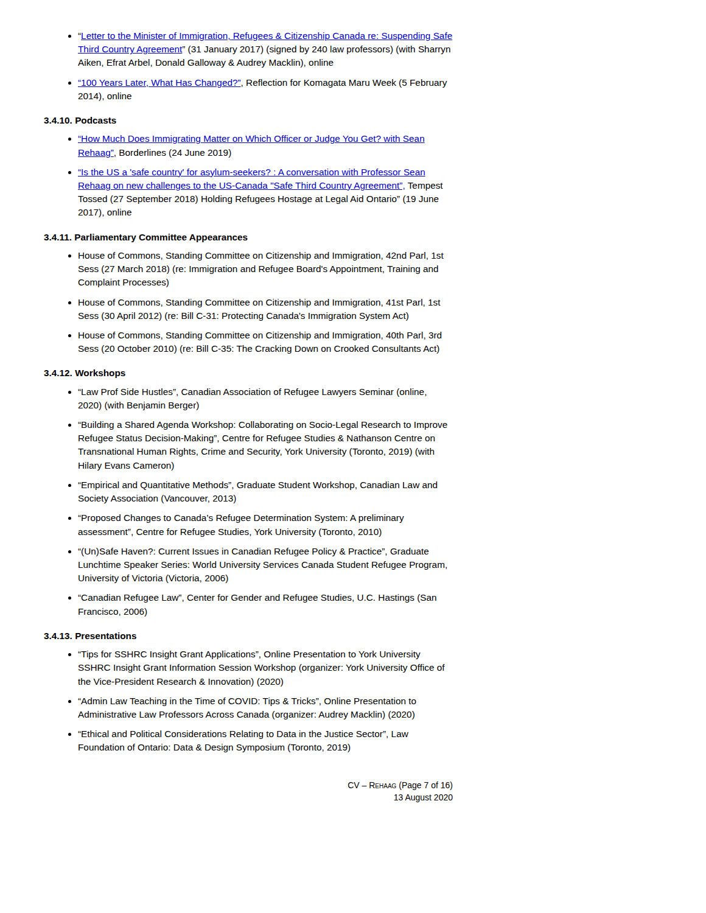“Letter to the Minister of Immigration, Refugees & Citizenship Canada re: Suspending Safe Third Country Agreement” (31 January 2017) (signed by 240 law professors) (with Sharryn Aiken, Efrat Arbel, Donald Galloway & Audrey Macklin), online
“100 Years Later, What Has Changed?”, Reflection for Komagata Maru Week (5 February 2014), online
3.4.10. Podcasts
“How Much Does Immigrating Matter on Which Officer or Judge You Get? with Sean Rehaag”, Borderlines (24 June 2019)
“Is the US a 'safe country' for asylum-seekers? : A conversation with Professor Sean Rehaag on new challenges to the US-Canada "Safe Third Country Agreement”, Tempest Tossed (27 September 2018) Holding Refugees Hostage at Legal Aid Ontario” (19 June 2017), online
3.4.11. Parliamentary Committee Appearances
House of Commons, Standing Committee on Citizenship and Immigration, 42nd Parl, 1st Sess (27 March 2018) (re: Immigration and Refugee Board's Appointment, Training and Complaint Processes)
House of Commons, Standing Committee on Citizenship and Immigration, 41st Parl, 1st Sess (30 April 2012) (re: Bill C-31: Protecting Canada's Immigration System Act)
House of Commons, Standing Committee on Citizenship and Immigration, 40th Parl, 3rd Sess (20 October 2010) (re: Bill C-35: The Cracking Down on Crooked Consultants Act)
3.4.12. Workshops
“Law Prof Side Hustles”, Canadian Association of Refugee Lawyers Seminar (online, 2020) (with Benjamin Berger)
“Building a Shared Agenda Workshop: Collaborating on Socio-Legal Research to Improve Refugee Status Decision-Making”, Centre for Refugee Studies & Nathanson Centre on Transnational Human Rights, Crime and Security, York University (Toronto, 2019) (with Hilary Evans Cameron)
“Empirical and Quantitative Methods”, Graduate Student Workshop, Canadian Law and Society Association (Vancouver, 2013)
“Proposed Changes to Canada’s Refugee Determination System: A preliminary assessment”, Centre for Refugee Studies, York University (Toronto, 2010)
“(Un)Safe Haven?: Current Issues in Canadian Refugee Policy & Practice”, Graduate Lunchtime Speaker Series: World University Services Canada Student Refugee Program, University of Victoria (Victoria, 2006)
“Canadian Refugee Law”, Center for Gender and Refugee Studies, U.C. Hastings (San Francisco, 2006)
3.4.13. Presentations
“Tips for SSHRC Insight Grant Applications”, Online Presentation to York University SSHRC Insight Grant Information Session Workshop (organizer: York University Office of the Vice-President Research & Innovation) (2020)
“Admin Law Teaching in the Time of COVID: Tips & Tricks”, Online Presentation to Administrative Law Professors Across Canada (organizer: Audrey Macklin) (2020)
“Ethical and Political Considerations Relating to Data in the Justice Sector”, Law Foundation of Ontario: Data & Design Symposium (Toronto, 2019)
CV – Rehaag (Page 7 of 16)
13 August 2020